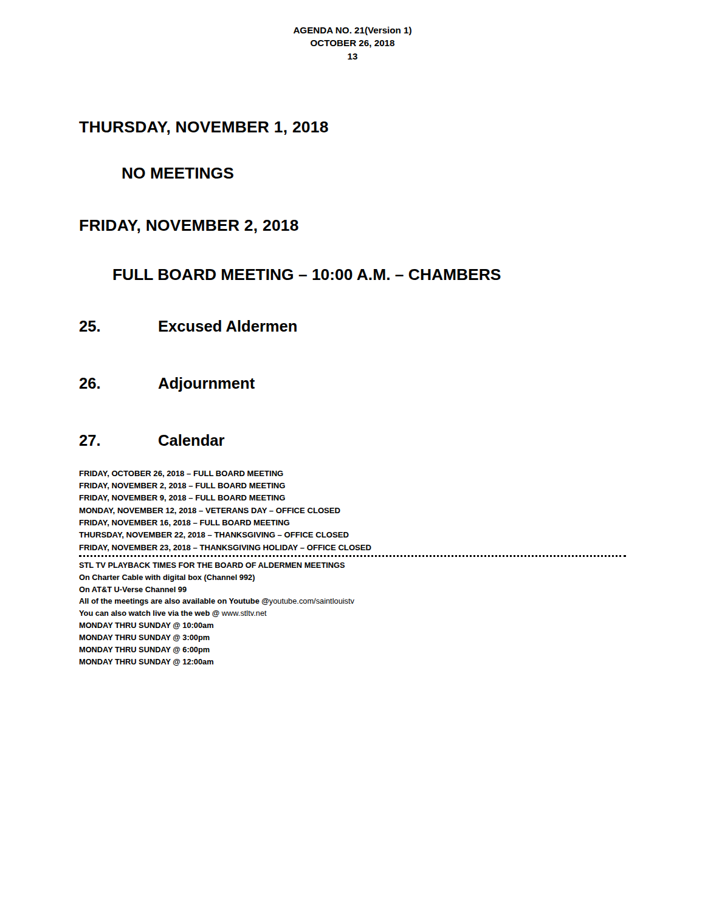AGENDA NO. 21(Version 1)
OCTOBER 26, 2018
13
THURSDAY, NOVEMBER 1, 2018
NO MEETINGS
FRIDAY, NOVEMBER 2, 2018
FULL BOARD MEETING – 10:00 A.M. – CHAMBERS
25. Excused Aldermen
26. Adjournment
27. Calendar
FRIDAY, OCTOBER 26, 2018 – FULL BOARD MEETING
FRIDAY, NOVEMBER 2, 2018 – FULL BOARD MEETING
FRIDAY, NOVEMBER 9, 2018 – FULL BOARD MEETING
MONDAY, NOVEMBER 12, 2018 – VETERANS DAY – OFFICE CLOSED
FRIDAY, NOVEMBER 16, 2018 – FULL BOARD MEETING
THURSDAY, NOVEMBER 22, 2018 – THANKSGIVING – OFFICE CLOSED
FRIDAY, NOVEMBER 23, 2018 – THANKSGIVING HOLIDAY – OFFICE CLOSED
STL TV PLAYBACK TIMES FOR THE BOARD OF ALDERMEN MEETINGS
On Charter Cable with digital box (Channel 992)
On AT&T U-Verse Channel 99
All of the meetings are also available on Youtube @youtube.com/saintlouistv
You can also watch live via the web @ www.stltv.net
MONDAY THRU SUNDAY @ 10:00am
MONDAY THRU SUNDAY @ 3:00pm
MONDAY THRU SUNDAY @ 6:00pm
MONDAY THRU SUNDAY @ 12:00am